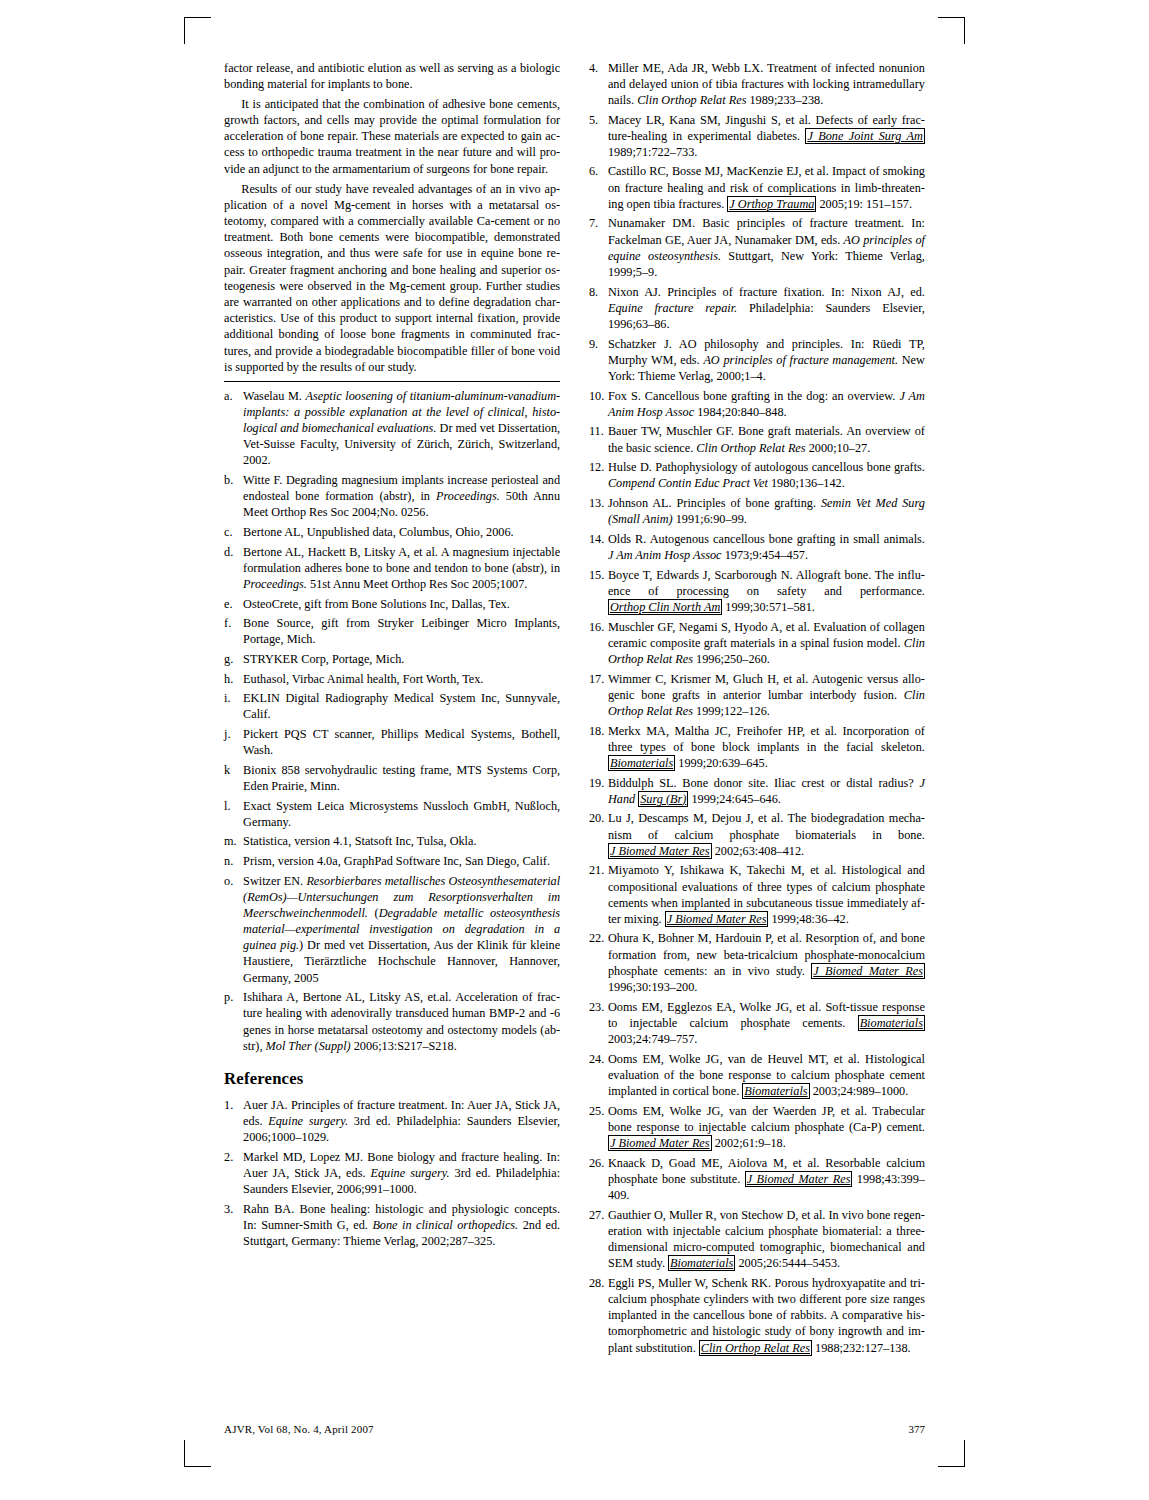factor release, and antibiotic elution as well as serving as a biologic bonding material for implants to bone.
It is anticipated that the combination of adhesive bone cements, growth factors, and cells may provide the optimal formulation for acceleration of bone repair. These materials are expected to gain access to orthopedic trauma treatment in the near future and will provide an adjunct to the armamentarium of surgeons for bone repair.
Results of our study have revealed advantages of an in vivo application of a novel Mg-cement in horses with a metatarsal osteotomy, compared with a commercially available Ca-cement or no treatment. Both bone cements were biocompatible, demonstrated osseous integration, and thus were safe for use in equine bone repair. Greater fragment anchoring and bone healing and superior osteogenesis were observed in the Mg-cement group. Further studies are warranted on other applications and to define degradation characteristics. Use of this product to support internal fixation, provide additional bonding of loose bone fragments in comminuted fractures, and provide a biodegradable biocompatible filler of bone void is supported by the results of our study.
a. Waselau M. Aseptic loosening of titanium-aluminum-vanadium-implants: a possible explanation at the level of clinical, histological and biomechanical evaluations. Dr med vet Dissertation, Vet-Suisse Faculty, University of Zürich, Zürich, Switzerland, 2002.
b. Witte F. Degrading magnesium implants increase periosteal and endosteal bone formation (abstr), in Proceedings. 50th Annu Meet Orthop Res Soc 2004;No. 0256.
c. Bertone AL, Unpublished data, Columbus, Ohio, 2006.
d. Bertone AL, Hackett B, Litsky A, et al. A magnesium injectable formulation adheres bone to bone and tendon to bone (abstr), in Proceedings. 51st Annu Meet Orthop Res Soc 2005;1007.
e. OsteoCrete, gift from Bone Solutions Inc, Dallas, Tex.
f. Bone Source, gift from Stryker Leibinger Micro Implants, Portage, Mich.
g. STRYKER Corp, Portage, Mich.
h. Euthasol, Virbac Animal health, Fort Worth, Tex.
i. EKLIN Digital Radiography Medical System Inc, Sunnyvale, Calif.
j. Pickert PQS CT scanner, Phillips Medical Systems, Bothell, Wash.
k Bionix 858 servohydraulic testing frame, MTS Systems Corp, Eden Prairie, Minn.
l. Exact System Leica Microsystems Nussloch GmbH, Nußloch, Germany.
m. Statistica, version 4.1, Statsoft Inc, Tulsa, Okla.
n. Prism, version 4.0a, GraphPad Software Inc, San Diego, Calif.
o. Switzer EN. Resorbierbares metallisches Osteosynthesematerial (RemOs)—Untersuchungen zum Resorptionsverhalten im Meerschweinchenmodell. (Degradable metallic osteosynthesis material—experimental investigation on degradation in a guinea pig.) Dr med vet Dissertation, Aus der Klinik für kleine Haustiere, Tierärztliche Hochschule Hannover, Hannover, Germany, 2005
p. Ishihara A, Bertone AL, Litsky AS, et.al. Acceleration of fracture healing with adenovirally transduced human BMP-2 and -6 genes in horse metatarsal osteotomy and ostectomy models (abstr), Mol Ther (Suppl) 2006;13:S217–S218.
References
1. Auer JA. Principles of fracture treatment. In: Auer JA, Stick JA, eds. Equine surgery. 3rd ed. Philadelphia: Saunders Elsevier, 2006;1000–1029.
2. Markel MD, Lopez MJ. Bone biology and fracture healing. In: Auer JA, Stick JA, eds. Equine surgery. 3rd ed. Philadelphia: Saunders Elsevier, 2006;991–1000.
3. Rahn BA. Bone healing: histologic and physiologic concepts. In: Sumner-Smith G, ed. Bone in clinical orthopedics. 2nd ed. Stuttgart, Germany: Thieme Verlag, 2002;287–325.
4. Miller ME, Ada JR, Webb LX. Treatment of infected nonunion and delayed union of tibia fractures with locking intramedullary nails. Clin Orthop Relat Res 1989;233–238.
5. Macey LR, Kana SM, Jingushi S, et al. Defects of early fracture-healing in experimental diabetes. J Bone Joint Surg Am 1989;71:722–733.
6. Castillo RC, Bosse MJ, MacKenzie EJ, et al. Impact of smoking on fracture healing and risk of complications in limb-threatening open tibia fractures. J Orthop Trauma 2005;19: 151–157.
7. Nunamaker DM. Basic principles of fracture treatment. In: Fackelman GE, Auer JA, Nunamaker DM, eds. AO principles of equine osteosynthesis. Stuttgart, New York: Thieme Verlag, 1999;5–9.
8. Nixon AJ. Principles of fracture fixation. In: Nixon AJ, ed. Equine fracture repair. Philadelphia: Saunders Elsevier, 1996;63–86.
9. Schatzker J. AO philosophy and principles. In: Rüedi TP, Murphy WM, eds. AO principles of fracture management. New York: Thieme Verlag, 2000;1–4.
10. Fox S. Cancellous bone grafting in the dog: an overview. J Am Anim Hosp Assoc 1984;20:840–848.
11. Bauer TW, Muschler GF. Bone graft materials. An overview of the basic science. Clin Orthop Relat Res 2000;10–27.
12. Hulse D. Pathophysiology of autologous cancellous bone grafts. Compend Contin Educ Pract Vet 1980;136–142.
13. Johnson AL. Principles of bone grafting. Semin Vet Med Surg (Small Anim) 1991;6:90–99.
14. Olds R. Autogenous cancellous bone grafting in small animals. J Am Anim Hosp Assoc 1973;9:454–457.
15. Boyce T, Edwards J, Scarborough N. Allograft bone. The influence of processing on safety and performance. Orthop Clin North Am 1999;30:571–581.
16. Muschler GF, Negami S, Hyodo A, et al. Evaluation of collagen ceramic composite graft materials in a spinal fusion model. Clin Orthop Relat Res 1996;250–260.
17. Wimmer C, Krismer M, Gluch H, et al. Autogenic versus allogenic bone grafts in anterior lumbar interbody fusion. Clin Orthop Relat Res 1999;122–126.
18. Merkx MA, Maltha JC, Freihofer HP, et al. Incorporation of three types of bone block implants in the facial skeleton. Biomaterials 1999;20:639–645.
19. Biddulph SL. Bone donor site. Iliac crest or distal radius? J Hand Surg (Br) 1999;24:645–646.
20. Lu J, Descamps M, Dejou J, et al. The biodegradation mechanism of calcium phosphate biomaterials in bone. J Biomed Mater Res 2002;63:408–412.
21. Miyamoto Y, Ishikawa K, Takechi M, et al. Histological and compositional evaluations of three types of calcium phosphate cements when implanted in subcutaneous tissue immediately after mixing. J Biomed Mater Res 1999;48:36–42.
22. Ohura K, Bohner M, Hardouin P, et al. Resorption of, and bone formation from, new beta-tricalcium phosphate-monocalcium phosphate cements: an in vivo study. J Biomed Mater Res 1996;30:193–200.
23. Ooms EM, Egglezos EA, Wolke JG, et al. Soft-tissue response to injectable calcium phosphate cements. Biomaterials 2003;24:749–757.
24. Ooms EM, Wolke JG, van de Heuvel MT, et al. Histological evaluation of the bone response to calcium phosphate cement implanted in cortical bone. Biomaterials 2003;24:989–1000.
25. Ooms EM, Wolke JG, van der Waerden JP, et al. Trabecular bone response to injectable calcium phosphate (Ca-P) cement. J Biomed Mater Res 2002;61:9–18.
26. Knaack D, Goad ME, Aiolova M, et al. Resorbable calcium phosphate bone substitute. J Biomed Mater Res 1998;43:399–409.
27. Gauthier O, Muller R, von Stechow D, et al. In vivo bone regeneration with injectable calcium phosphate biomaterial: a three-dimensional micro-computed tomographic, biomechanical and SEM study. Biomaterials 2005;26:5444–5453.
28. Eggli PS, Muller W, Schenk RK. Porous hydroxyapatite and tricalcium phosphate cylinders with two different pore size ranges implanted in the cancellous bone of rabbits. A comparative histomorphometric and histologic study of bony ingrowth and implant substitution. Clin Orthop Relat Res 1988;232:127–138.
AJVR, Vol 68, No. 4, April 2007
377